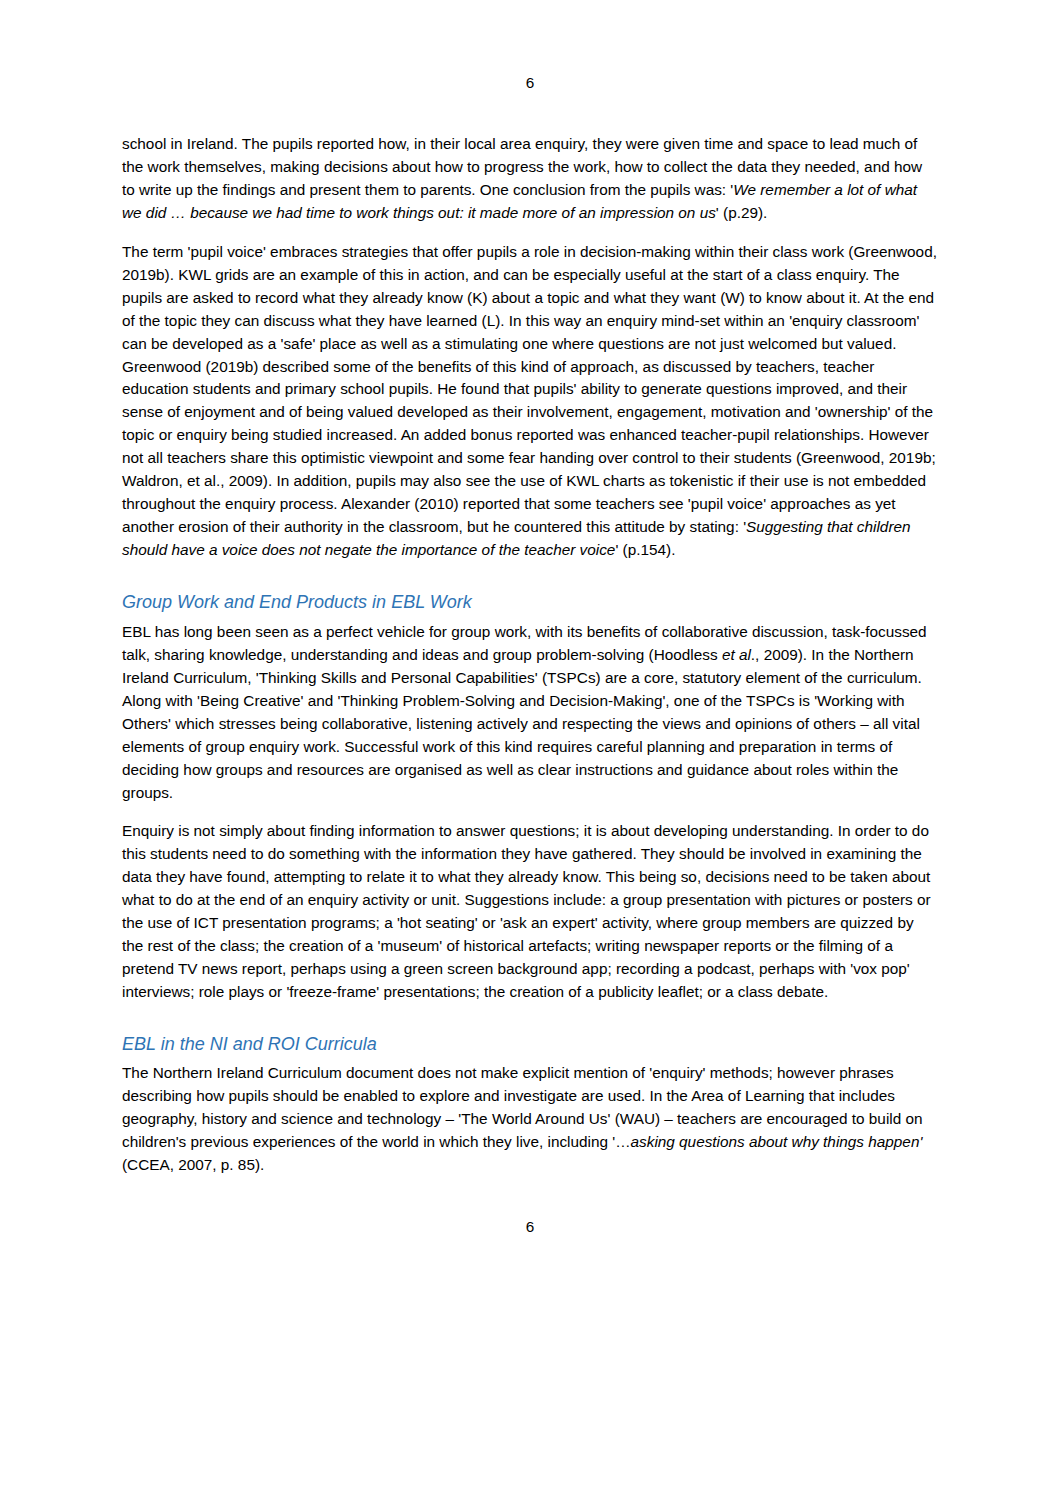6
school in Ireland. The pupils reported how, in their local area enquiry, they were given time and space to lead much of the work themselves, making decisions about how to progress the work, how to collect the data they needed, and how to write up the findings and present them to parents. One conclusion from the pupils was: 'We remember a lot of what we did … because we had time to work things out: it made more of an impression on us' (p.29).
The term 'pupil voice' embraces strategies that offer pupils a role in decision-making within their class work (Greenwood, 2019b). KWL grids are an example of this in action, and can be especially useful at the start of a class enquiry. The pupils are asked to record what they already know (K) about a topic and what they want (W) to know about it. At the end of the topic they can discuss what they have learned (L). In this way an enquiry mind-set within an 'enquiry classroom' can be developed as a 'safe' place as well as a stimulating one where questions are not just welcomed but valued. Greenwood (2019b) described some of the benefits of this kind of approach, as discussed by teachers, teacher education students and primary school pupils. He found that pupils' ability to generate questions improved, and their sense of enjoyment and of being valued developed as their involvement, engagement, motivation and 'ownership' of the topic or enquiry being studied increased. An added bonus reported was enhanced teacher-pupil relationships. However not all teachers share this optimistic viewpoint and some fear handing over control to their students (Greenwood, 2019b; Waldron, et al., 2009). In addition, pupils may also see the use of KWL charts as tokenistic if their use is not embedded throughout the enquiry process. Alexander (2010) reported that some teachers see 'pupil voice' approaches as yet another erosion of their authority in the classroom, but he countered this attitude by stating: 'Suggesting that children should have a voice does not negate the importance of the teacher voice' (p.154).
Group Work and End Products in EBL Work
EBL has long been seen as a perfect vehicle for group work, with its benefits of collaborative discussion, task-focussed talk, sharing knowledge, understanding and ideas and group problem-solving (Hoodless et al., 2009). In the Northern Ireland Curriculum, 'Thinking Skills and Personal Capabilities' (TSPCs) are a core, statutory element of the curriculum. Along with 'Being Creative' and 'Thinking Problem-Solving and Decision-Making', one of the TSPCs is 'Working with Others' which stresses being collaborative, listening actively and respecting the views and opinions of others – all vital elements of group enquiry work. Successful work of this kind requires careful planning and preparation in terms of deciding how groups and resources are organised as well as clear instructions and guidance about roles within the groups.
Enquiry is not simply about finding information to answer questions; it is about developing understanding. In order to do this students need to do something with the information they have gathered. They should be involved in examining the data they have found, attempting to relate it to what they already know. This being so, decisions need to be taken about what to do at the end of an enquiry activity or unit. Suggestions include: a group presentation with pictures or posters or the use of ICT presentation programs; a 'hot seating' or 'ask an expert' activity, where group members are quizzed by the rest of the class; the creation of a 'museum' of historical artefacts; writing newspaper reports or the filming of a pretend TV news report, perhaps using a green screen background app; recording a podcast, perhaps with 'vox pop' interviews; role plays or 'freeze-frame' presentations; the creation of a publicity leaflet; or a class debate.
EBL in the NI and ROI Curricula
The Northern Ireland Curriculum document does not make explicit mention of 'enquiry' methods; however phrases describing how pupils should be enabled to explore and investigate are used. In the Area of Learning that includes geography, history and science and technology – 'The World Around Us' (WAU) – teachers are encouraged to build on children's previous experiences of the world in which they live, including '…asking questions about why things happen' (CCEA, 2007, p. 85).
6